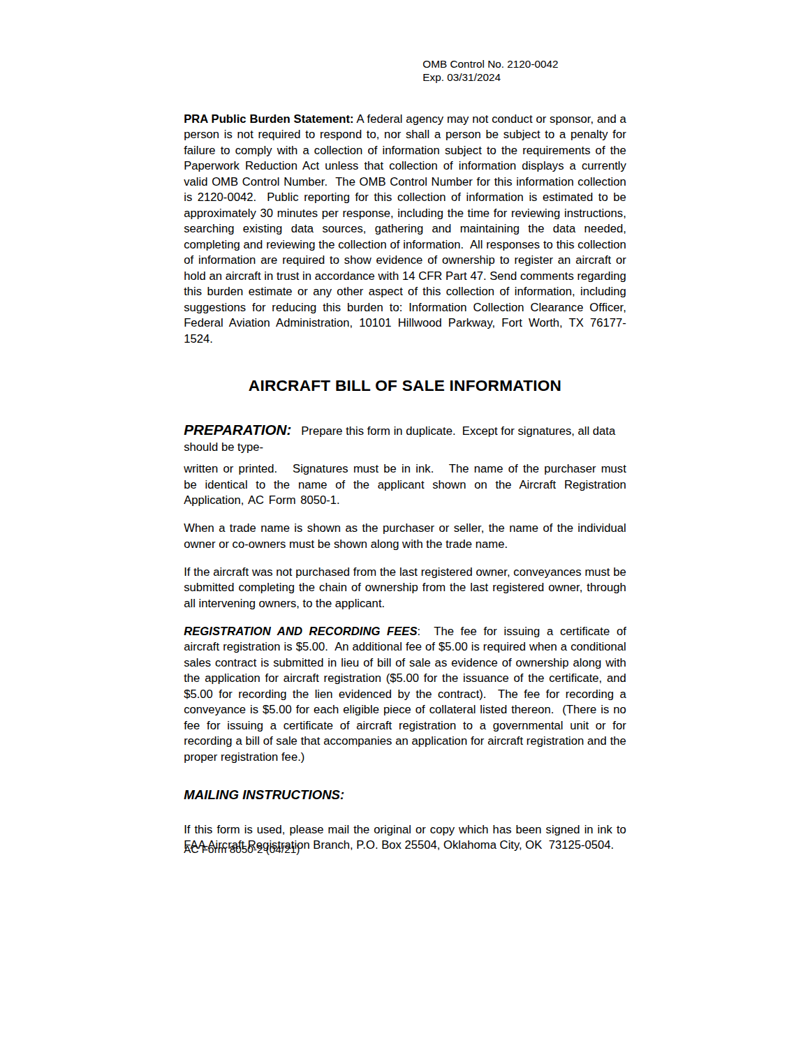OMB Control No. 2120-0042
Exp. 03/31/2024
PRA Public Burden Statement: A federal agency may not conduct or sponsor, and a person is not required to respond to, nor shall a person be subject to a penalty for failure to comply with a collection of information subject to the requirements of the Paperwork Reduction Act unless that collection of information displays a currently valid OMB Control Number. The OMB Control Number for this information collection is 2120-0042. Public reporting for this collection of information is estimated to be approximately 30 minutes per response, including the time for reviewing instructions, searching existing data sources, gathering and maintaining the data needed, completing and reviewing the collection of information. All responses to this collection of information are required to show evidence of ownership to register an aircraft or hold an aircraft in trust in accordance with 14 CFR Part 47. Send comments regarding this burden estimate or any other aspect of this collection of information, including suggestions for reducing this burden to: Information Collection Clearance Officer, Federal Aviation Administration, 10101 Hillwood Parkway, Fort Worth, TX 76177-1524.
AIRCRAFT BILL OF SALE INFORMATION
PREPARATION: Prepare this form in duplicate. Except for signatures, all data should be type-
written or printed. Signatures must be in ink. The name of the purchaser must be identical to the name of the applicant shown on the Aircraft Registration Application, AC Form 8050-1.
When a trade name is shown as the purchaser or seller, the name of the individual owner or co-owners must be shown along with the trade name.
If the aircraft was not purchased from the last registered owner, conveyances must be submitted completing the chain of ownership from the last registered owner, through all intervening owners, to the applicant.
REGISTRATION AND RECORDING FEES: The fee for issuing a certificate of aircraft registration is $5.00. An additional fee of $5.00 is required when a conditional sales contract is submitted in lieu of bill of sale as evidence of ownership along with the application for aircraft registration ($5.00 for the issuance of the certificate, and $5.00 for recording the lien evidenced by the contract). The fee for recording a conveyance is $5.00 for each eligible piece of collateral listed thereon. (There is no fee for issuing a certificate of aircraft registration to a governmental unit or for recording a bill of sale that accompanies an application for aircraft registration and the proper registration fee.)
MAILING INSTRUCTIONS:
If this form is used, please mail the original or copy which has been signed in ink to FAA Aircraft Registration Branch, P.O. Box 25504, Oklahoma City, OK 73125-0504.
AC Form 8050-2 (04/21)